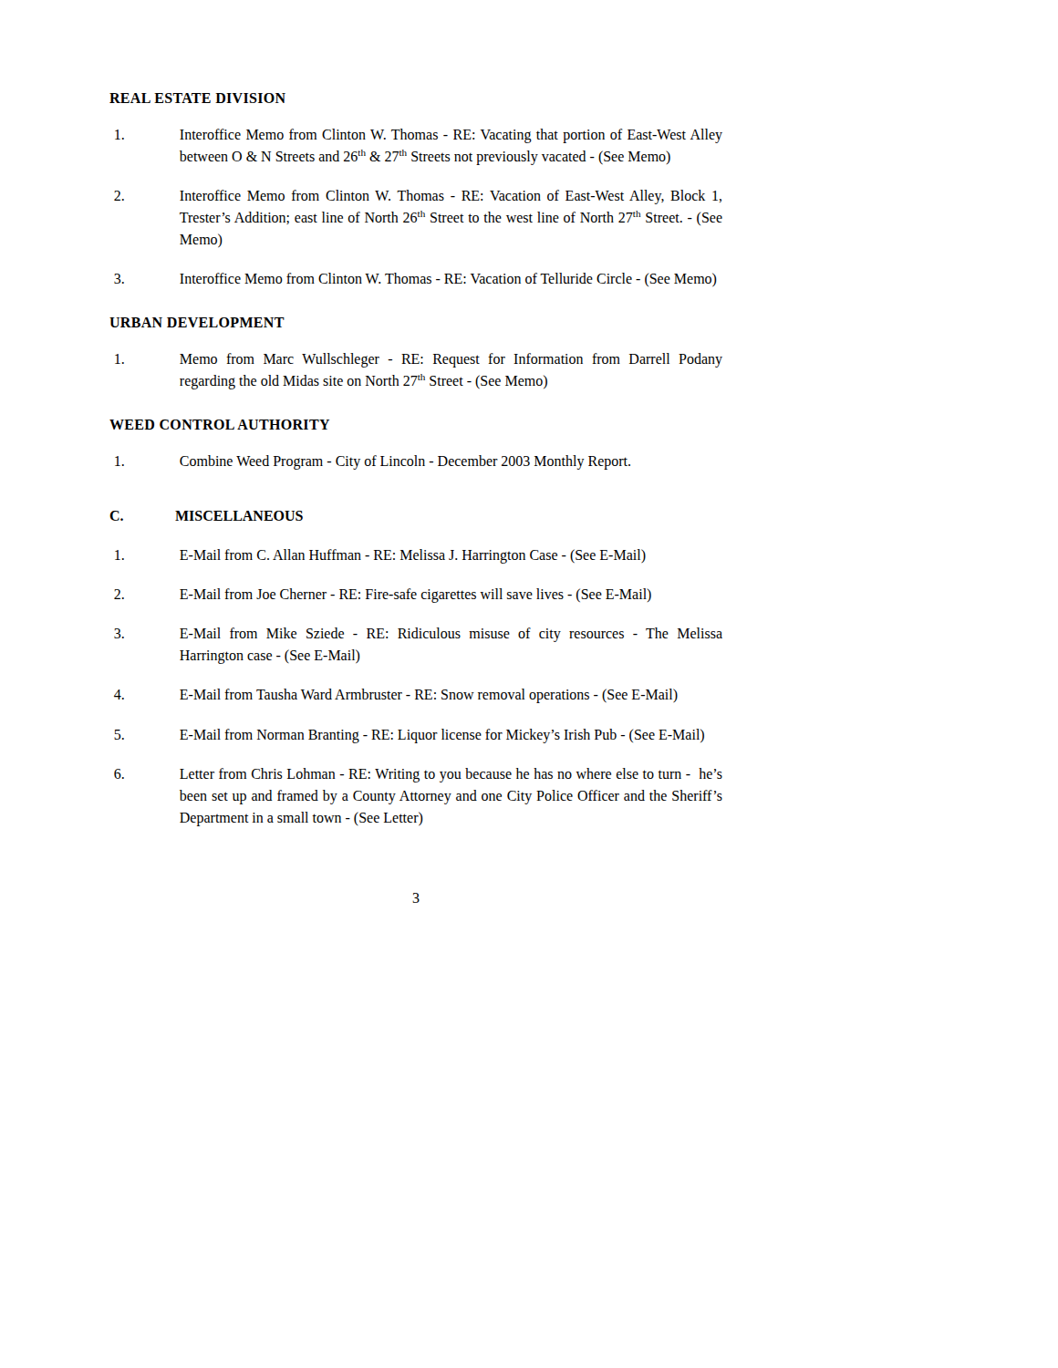REAL ESTATE DIVISION
1. Interoffice Memo from Clinton W. Thomas - RE: Vacating that portion of East-West Alley between O & N Streets and 26th & 27th Streets not previously vacated - (See Memo)
2. Interoffice Memo from Clinton W. Thomas - RE: Vacation of East-West Alley, Block 1, Trester’s Addition; east line of North 26th Street to the west line of North 27th Street. - (See Memo)
3. Interoffice Memo from Clinton W. Thomas - RE: Vacation of Telluride Circle - (See Memo)
URBAN DEVELOPMENT
1. Memo from Marc Wullschleger - RE: Request for Information from Darrell Podany regarding the old Midas site on North 27th Street - (See Memo)
WEED CONTROL AUTHORITY
1. Combine Weed Program - City of Lincoln - December 2003 Monthly Report.
C. MISCELLANEOUS
1. E-Mail from C. Allan Huffman - RE: Melissa J. Harrington Case - (See E-Mail)
2. E-Mail from Joe Cherner - RE: Fire-safe cigarettes will save lives - (See E-Mail)
3. E-Mail from Mike Sziede - RE: Ridiculous misuse of city resources - The Melissa Harrington case - (See E-Mail)
4. E-Mail from Tausha Ward Armbruster - RE: Snow removal operations - (See E-Mail)
5. E-Mail from Norman Branting - RE: Liquor license for Mickey’s Irish Pub - (See E-Mail)
6. Letter from Chris Lohman - RE: Writing to you because he has no where else to turn - he’s been set up and framed by a County Attorney and one City Police Officer and the Sheriff’s Department in a small town - (See Letter)
3